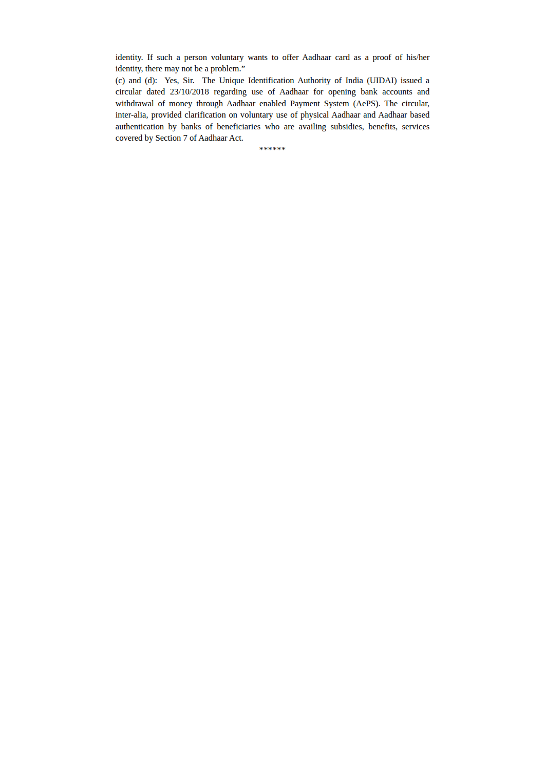identity. If such a person voluntary wants to offer Aadhaar card as a proof of his/her identity, there may not be a problem.”
(c) and (d): Yes, Sir. The Unique Identification Authority of India (UIDAI) issued a circular dated 23/10/2018 regarding use of Aadhaar for opening bank accounts and withdrawal of money through Aadhaar enabled Payment System (AePS). The circular, inter-alia, provided clarification on voluntary use of physical Aadhaar and Aadhaar based authentication by banks of beneficiaries who are availing subsidies, benefits, services covered by Section 7 of Aadhaar Act.
******